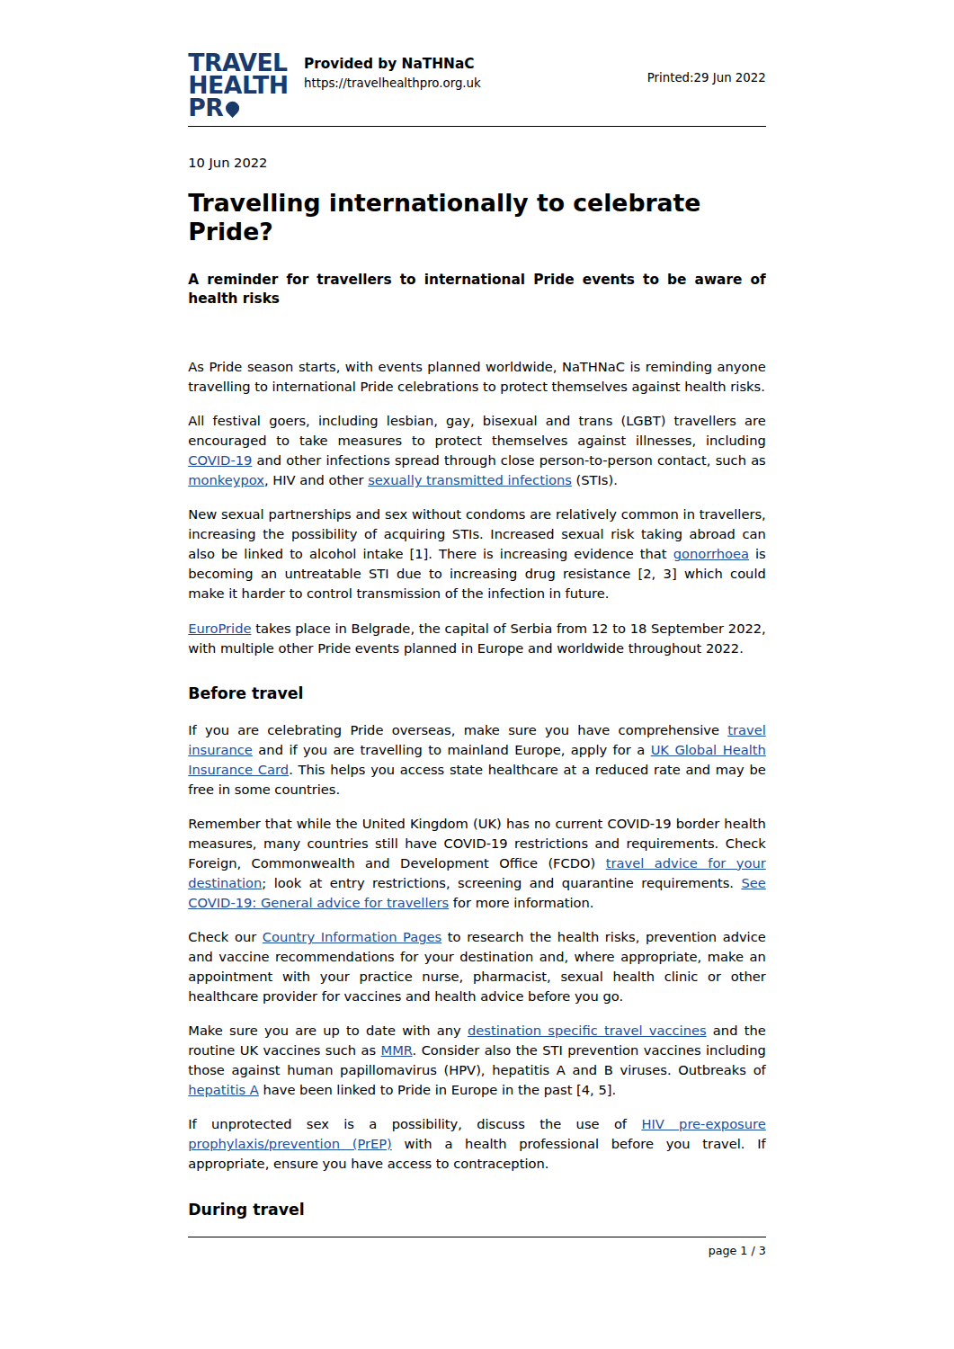TRAVEL HEALTH PR
Provided by NaTHNaC https://travelhealthpro.org.uk
Printed:29 Jun 2022
10 Jun 2022
Travelling internationally to celebrate Pride?
A reminder for travellers to international Pride events to be aware of health risks
As Pride season starts, with events planned worldwide, NaTHNaC is reminding anyone travelling to international Pride celebrations to protect themselves against health risks.
All festival goers, including lesbian, gay, bisexual and trans (LGBT) travellers are encouraged to take measures to protect themselves against illnesses, including COVID-19 and other infections spread through close person-to-person contact, such as monkeypox, HIV and other sexually transmitted infections (STIs).
New sexual partnerships and sex without condoms are relatively common in travellers, increasing the possibility of acquiring STIs. Increased sexual risk taking abroad can also be linked to alcohol intake [1]. There is increasing evidence that gonorrhoea is becoming an untreatable STI due to increasing drug resistance [2, 3] which could make it harder to control transmission of the infection in future.
EuroPride takes place in Belgrade, the capital of Serbia from 12 to 18 September 2022, with multiple other Pride events planned in Europe and worldwide throughout 2022.
Before travel
If you are celebrating Pride overseas, make sure you have comprehensive travel insurance and if you are travelling to mainland Europe, apply for a UK Global Health Insurance Card. This helps you access state healthcare at a reduced rate and may be free in some countries.
Remember that while the United Kingdom (UK) has no current COVID-19 border health measures, many countries still have COVID-19 restrictions and requirements. Check Foreign, Commonwealth and Development Office (FCDO) travel advice for your destination; look at entry restrictions, screening and quarantine requirements. See COVID-19: General advice for travellers for more information.
Check our Country Information Pages to research the health risks, prevention advice and vaccine recommendations for your destination and, where appropriate, make an appointment with your practice nurse, pharmacist, sexual health clinic or other healthcare provider for vaccines and health advice before you go.
Make sure you are up to date with any destination specific travel vaccines and the routine UK vaccines such as MMR. Consider also the STI prevention vaccines including those against human papillomavirus (HPV), hepatitis A and B viruses. Outbreaks of hepatitis A have been linked to Pride in Europe in the past [4, 5].
If unprotected sex is a possibility, discuss the use of HIV pre-exposure prophylaxis/prevention (PrEP) with a health professional before you travel. If appropriate, ensure you have access to contraception.
During travel
page 1 / 3